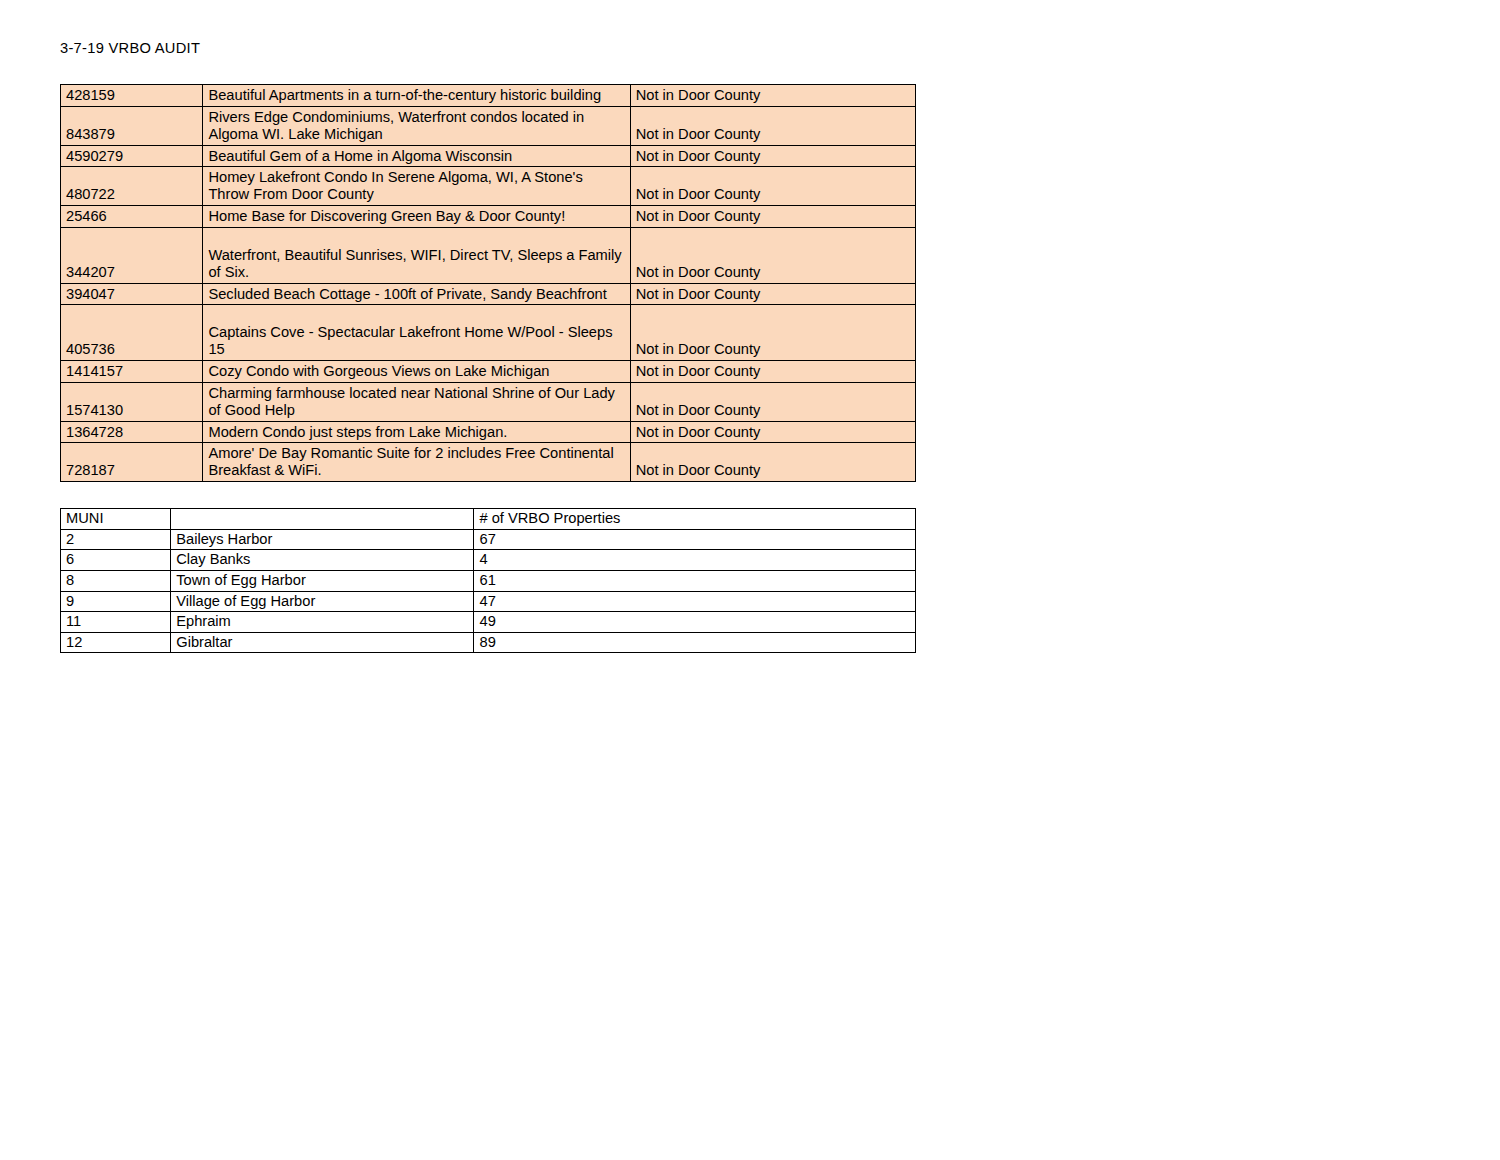3-7-19 VRBO AUDIT
| 428159 | Beautiful Apartments in a turn-of-the-century historic building | Not in Door County |
| 843879 | Rivers Edge Condominiums, Waterfront condos located in Algoma WI. Lake Michigan | Not in Door County |
| 4590279 | Beautiful Gem of a Home in Algoma Wisconsin | Not in Door County |
| 480722 | Homey Lakefront Condo In Serene Algoma, WI, A Stone's Throw From Door County | Not in Door County |
| 25466 | Home Base for Discovering Green Bay & Door County! | Not in Door County |
| 344207 | Waterfront, Beautiful Sunrises, WIFI, Direct TV, Sleeps a Family of Six. | Not in Door County |
| 394047 | Secluded Beach Cottage - 100ft of Private, Sandy Beachfront | Not in Door County |
| 405736 | Captains Cove - Spectacular Lakefront Home W/Pool - Sleeps 15 | Not in Door County |
| 1414157 | Cozy Condo with Gorgeous Views on Lake Michigan | Not in Door County |
| 1574130 | Charming farmhouse located near National Shrine of Our Lady of Good Help | Not in Door County |
| 1364728 | Modern Condo just steps from Lake Michigan. | Not in Door County |
| 728187 | Amore' De Bay Romantic Suite for 2 includes Free Continental Breakfast & WiFi. | Not in Door County |
| MUNI | | # of VRBO Properties |
| 2 | Baileys Harbor | 67 |
| 6 | Clay Banks | 4 |
| 8 | Town of Egg Harbor | 61 |
| 9 | Village of Egg Harbor | 47 |
| 11 | Ephraim | 49 |
| 12 | Gibraltar | 89 |